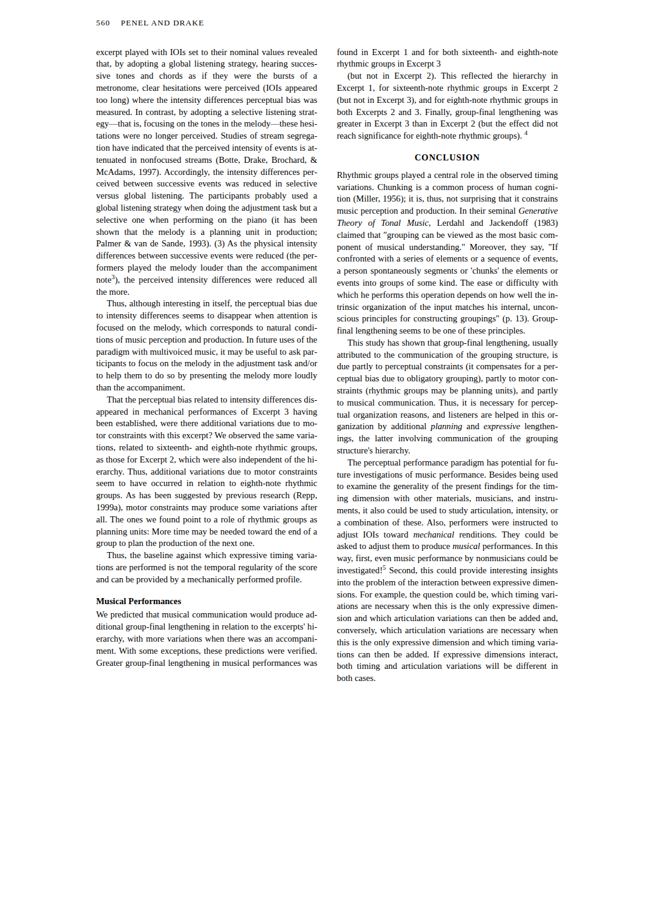560 PENEL AND DRAKE
excerpt played with IOIs set to their nominal values revealed that, by adopting a global listening strategy, hearing successive tones and chords as if they were the bursts of a metronome, clear hesitations were perceived (IOIs appeared too long) where the intensity differences perceptual bias was measured. In contrast, by adopting a selective listening strategy—that is, focusing on the tones in the melody—these hesitations were no longer perceived. Studies of stream segregation have indicated that the perceived intensity of events is attenuated in nonfocused streams (Botte, Drake, Brochard, & McAdams, 1997). Accordingly, the intensity differences perceived between successive events was reduced in selective versus global listening. The participants probably used a global listening strategy when doing the adjustment task but a selective one when performing on the piano (it has been shown that the melody is a planning unit in production; Palmer & van de Sande, 1993). (3) As the physical intensity differences between successive events were reduced (the performers played the melody louder than the accompaniment note3), the perceived intensity differences were reduced all the more.
Thus, although interesting in itself, the perceptual bias due to intensity differences seems to disappear when attention is focused on the melody, which corresponds to natural conditions of music perception and production. In future uses of the paradigm with multivoiced music, it may be useful to ask participants to focus on the melody in the adjustment task and/or to help them to do so by presenting the melody more loudly than the accompaniment.
That the perceptual bias related to intensity differences disappeared in mechanical performances of Excerpt 3 having been established, were there additional variations due to motor constraints with this excerpt? We observed the same variations, related to sixteenth- and eighth-note rhythmic groups, as those for Excerpt 2, which were also independent of the hierarchy. Thus, additional variations due to motor constraints seem to have occurred in relation to eighth-note rhythmic groups. As has been suggested by previous research (Repp, 1999a), motor constraints may produce some variations after all. The ones we found point to a role of rhythmic groups as planning units: More time may be needed toward the end of a group to plan the production of the next one.
Thus, the baseline against which expressive timing variations are performed is not the temporal regularity of the score and can be provided by a mechanically performed profile.
Musical Performances
We predicted that musical communication would produce additional group-final lengthening in relation to the excerpts' hierarchy, with more variations when there was an accompaniment. With some exceptions, these predictions were verified. Greater group-final lengthening in musical performances was found in Excerpt 1 and for both sixteenth- and eighth-note rhythmic groups in Excerpt 3
(but not in Excerpt 2). This reflected the hierarchy in Excerpt 1, for sixteenth-note rhythmic groups in Excerpt 2 (but not in Excerpt 3), and for eighth-note rhythmic groups in both Excerpts 2 and 3. Finally, group-final lengthening was greater in Excerpt 3 than in Excerpt 2 (but the effect did not reach significance for eighth-note rhythmic groups). 4
CONCLUSION
Rhythmic groups played a central role in the observed timing variations. Chunking is a common process of human cognition (Miller, 1956); it is, thus, not surprising that it constrains music perception and production. In their seminal Generative Theory of Tonal Music, Lerdahl and Jackendoff (1983) claimed that "grouping can be viewed as the most basic component of musical understanding." Moreover, they say, "If confronted with a series of elements or a sequence of events, a person spontaneously segments or 'chunks' the elements or events into groups of some kind. The ease or difficulty with which he performs this operation depends on how well the intrinsic organization of the input matches his internal, unconscious principles for constructing groupings" (p. 13). Group-final lengthening seems to be one of these principles.
This study has shown that group-final lengthening, usually attributed to the communication of the grouping structure, is due partly to perceptual constraints (it compensates for a perceptual bias due to obligatory grouping), partly to motor constraints (rhythmic groups may be planning units), and partly to musical communication. Thus, it is necessary for perceptual organization reasons, and listeners are helped in this organization by additional planning and expressive lengthenings, the latter involving communication of the grouping structure's hierarchy.
The perceptual performance paradigm has potential for future investigations of music performance. Besides being used to examine the generality of the present findings for the timing dimension with other materials, musicians, and instruments, it also could be used to study articulation, intensity, or a combination of these. Also, performers were instructed to adjust IOIs toward mechanical renditions. They could be asked to adjust them to produce musical performances. In this way, first, even music performance by nonmusicians could be investigated!5 Second, this could provide interesting insights into the problem of the interaction between expressive dimensions. For example, the question could be, which timing variations are necessary when this is the only expressive dimension and which articulation variations can then be added and, conversely, which articulation variations are necessary when this is the only expressive dimension and which timing variations can then be added. If expressive dimensions interact, both timing and articulation variations will be different in both cases.